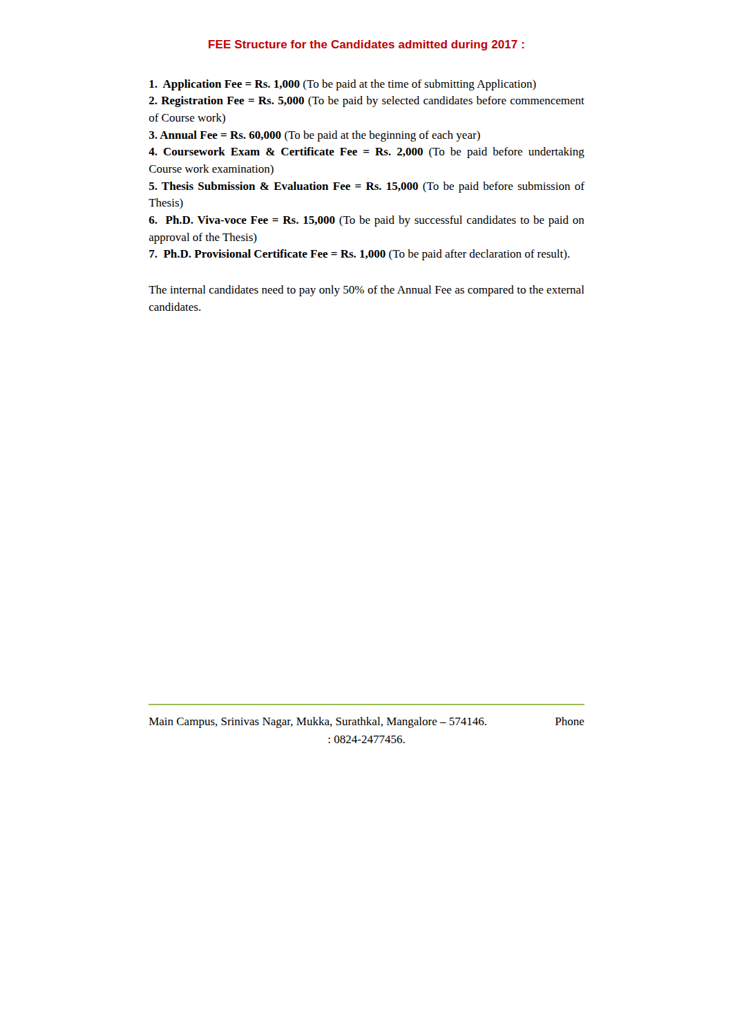FEE Structure for the Candidates admitted during 2017 :
1. Application Fee = Rs. 1,000 (To be paid at the time of submitting Application)
2. Registration Fee = Rs. 5,000 (To be paid by selected candidates before commencement of Course work)
3. Annual Fee = Rs. 60,000 (To be paid at the beginning of each year)
4. Coursework Exam & Certificate Fee = Rs. 2,000 (To be paid before undertaking Course work examination)
5. Thesis Submission & Evaluation Fee = Rs. 15,000 (To be paid before submission of Thesis)
6. Ph.D. Viva-voce Fee = Rs. 15,000 (To be paid by successful candidates to be paid on approval of the Thesis)
7. Ph.D. Provisional Certificate Fee = Rs. 1,000 (To be paid after declaration of result).
The internal candidates need to pay only 50% of the Annual Fee as compared to the external candidates.
Main Campus, Srinivas Nagar, Mukka, Surathkal, Mangalore – 574146. Phone
: 0824-2477456.